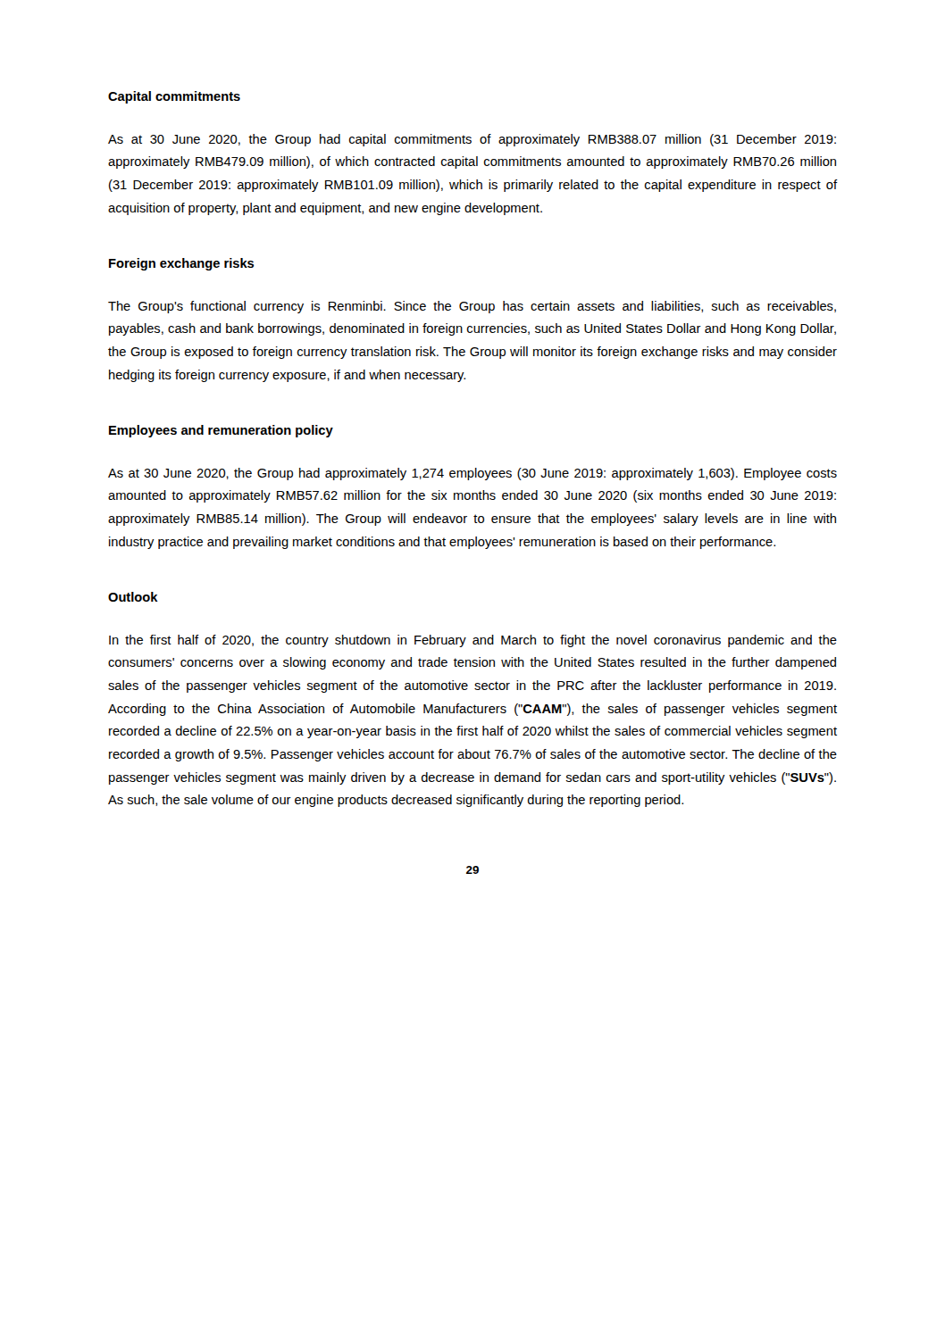Capital commitments
As at 30 June 2020, the Group had capital commitments of approximately RMB388.07 million (31 December 2019: approximately RMB479.09 million), of which contracted capital commitments amounted to approximately RMB70.26 million (31 December 2019: approximately RMB101.09 million), which is primarily related to the capital expenditure in respect of acquisition of property, plant and equipment, and new engine development.
Foreign exchange risks
The Group's functional currency is Renminbi. Since the Group has certain assets and liabilities, such as receivables, payables, cash and bank borrowings, denominated in foreign currencies, such as United States Dollar and Hong Kong Dollar, the Group is exposed to foreign currency translation risk. The Group will monitor its foreign exchange risks and may consider hedging its foreign currency exposure, if and when necessary.
Employees and remuneration policy
As at 30 June 2020, the Group had approximately 1,274 employees (30 June 2019: approximately 1,603). Employee costs amounted to approximately RMB57.62 million for the six months ended 30 June 2020 (six months ended 30 June 2019: approximately RMB85.14 million). The Group will endeavor to ensure that the employees' salary levels are in line with industry practice and prevailing market conditions and that employees' remuneration is based on their performance.
Outlook
In the first half of 2020, the country shutdown in February and March to fight the novel coronavirus pandemic and the consumers' concerns over a slowing economy and trade tension with the United States resulted in the further dampened sales of the passenger vehicles segment of the automotive sector in the PRC after the lackluster performance in 2019. According to the China Association of Automobile Manufacturers ("CAAM"), the sales of passenger vehicles segment recorded a decline of 22.5% on a year-on-year basis in the first half of 2020 whilst the sales of commercial vehicles segment recorded a growth of 9.5%. Passenger vehicles account for about 76.7% of sales of the automotive sector. The decline of the passenger vehicles segment was mainly driven by a decrease in demand for sedan cars and sport-utility vehicles ("SUVs"). As such, the sale volume of our engine products decreased significantly during the reporting period.
29